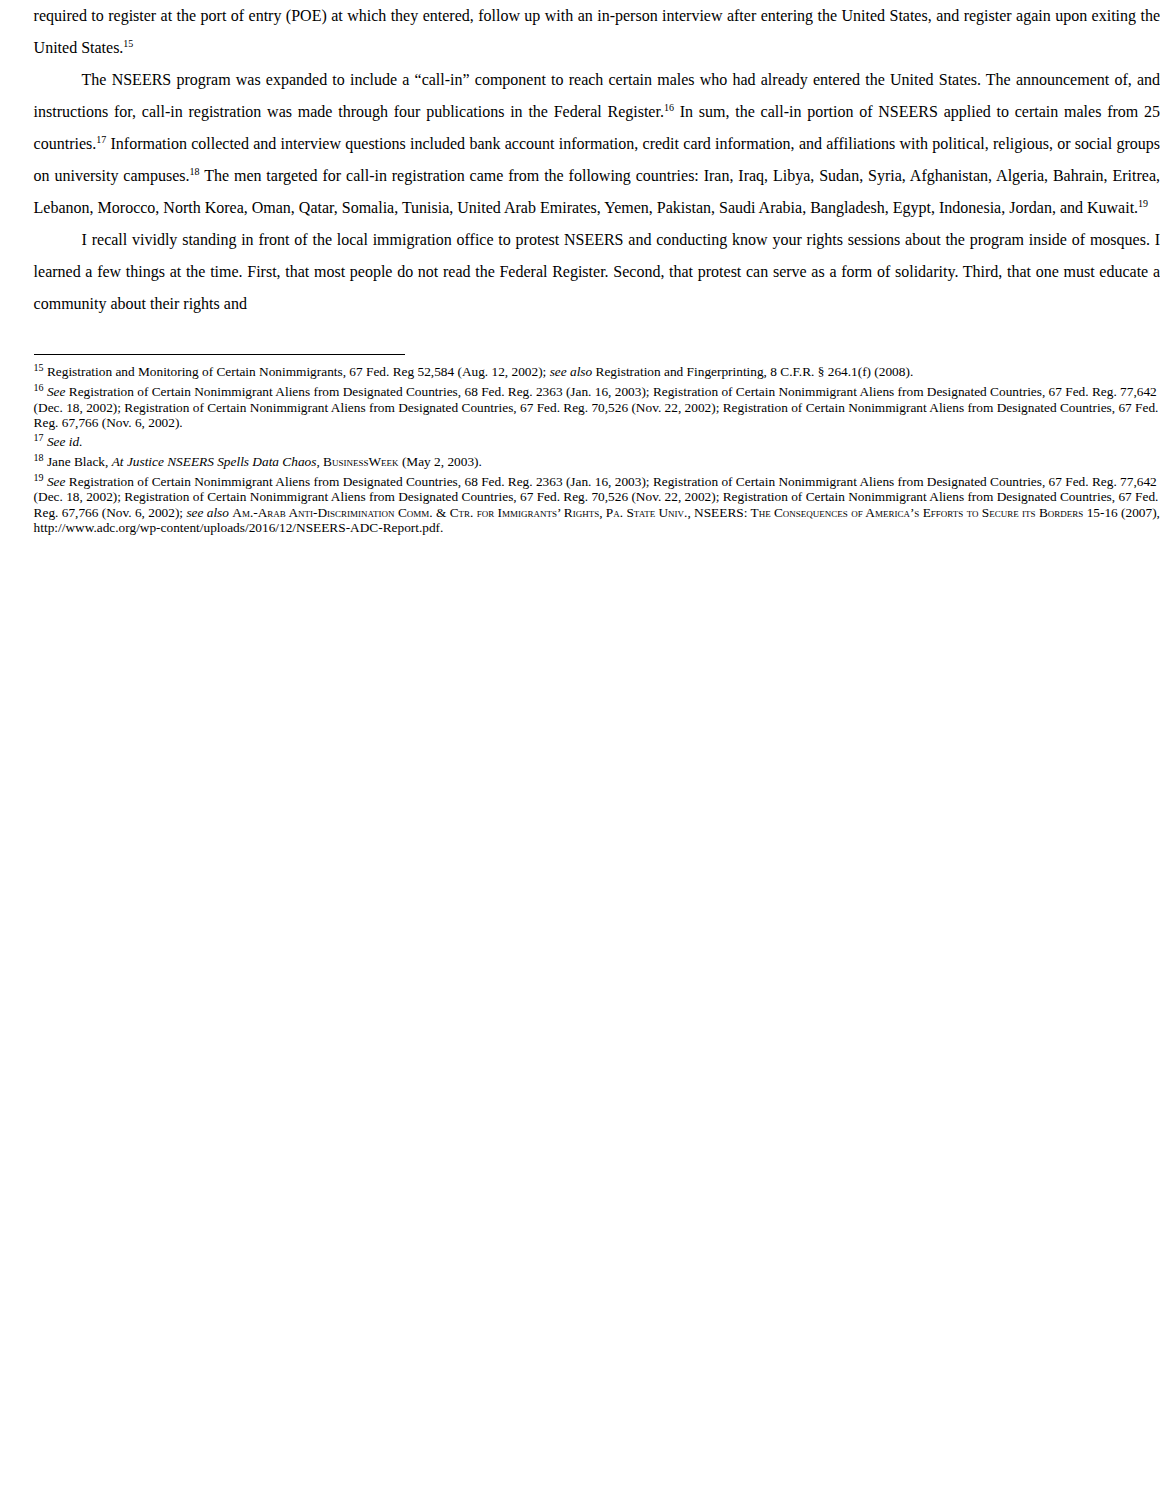Page 6
required to register at the port of entry (POE) at which they entered, follow up with an in-person interview after entering the United States, and register again upon exiting the United States.15
The NSEERS program was expanded to include a “call-in” component to reach certain males who had already entered the United States. The announcement of, and instructions for, call-in registration was made through four publications in the Federal Register.16 In sum, the call-in portion of NSEERS applied to certain males from 25 countries.17 Information collected and interview questions included bank account information, credit card information, and affiliations with political, religious, or social groups on university campuses.18 The men targeted for call-in registration came from the following countries: Iran, Iraq, Libya, Sudan, Syria, Afghanistan, Algeria, Bahrain, Eritrea, Lebanon, Morocco, North Korea, Oman, Qatar, Somalia, Tunisia, United Arab Emirates, Yemen, Pakistan, Saudi Arabia, Bangladesh, Egypt, Indonesia, Jordan, and Kuwait.19
I recall vividly standing in front of the local immigration office to protest NSEERS and conducting know your rights sessions about the program inside of mosques. I learned a few things at the time. First, that most people do not read the Federal Register. Second, that protest can serve as a form of solidarity. Third, that one must educate a community about their rights and
15 Registration and Monitoring of Certain Nonimmigrants, 67 Fed. Reg 52,584 (Aug. 12, 2002); see also Registration and Fingerprinting, 8 C.F.R. § 264.1(f) (2008).
16 See Registration of Certain Nonimmigrant Aliens from Designated Countries, 68 Fed. Reg. 2363 (Jan. 16, 2003); Registration of Certain Nonimmigrant Aliens from Designated Countries, 67 Fed. Reg. 77,642 (Dec. 18, 2002); Registration of Certain Nonimmigrant Aliens from Designated Countries, 67 Fed. Reg. 70,526 (Nov. 22, 2002); Registration of Certain Nonimmigrant Aliens from Designated Countries, 67 Fed. Reg. 67,766 (Nov. 6, 2002).
17 See id.
18 Jane Black, At Justice NSEERS Spells Data Chaos, BusinessWeek (May 2, 2003).
19 See Registration of Certain Nonimmigrant Aliens from Designated Countries, 68 Fed. Reg. 2363 (Jan. 16, 2003); Registration of Certain Nonimmigrant Aliens from Designated Countries, 67 Fed. Reg. 77,642 (Dec. 18, 2002); Registration of Certain Nonimmigrant Aliens from Designated Countries, 67 Fed. Reg. 70,526 (Nov. 22, 2002); Registration of Certain Nonimmigrant Aliens from Designated Countries, 67 Fed. Reg. 67,766 (Nov. 6, 2002); see also Am.-Arab Anti-Discrimination Comm. & Ctr. for Immigrants’ Rights, Pa. State Univ., NSEERS: The Consequences of America’s Efforts to Secure its Borders 15-16 (2007), http://www.adc.org/wp-content/uploads/2016/12/NSEERS-ADC-Report.pdf.